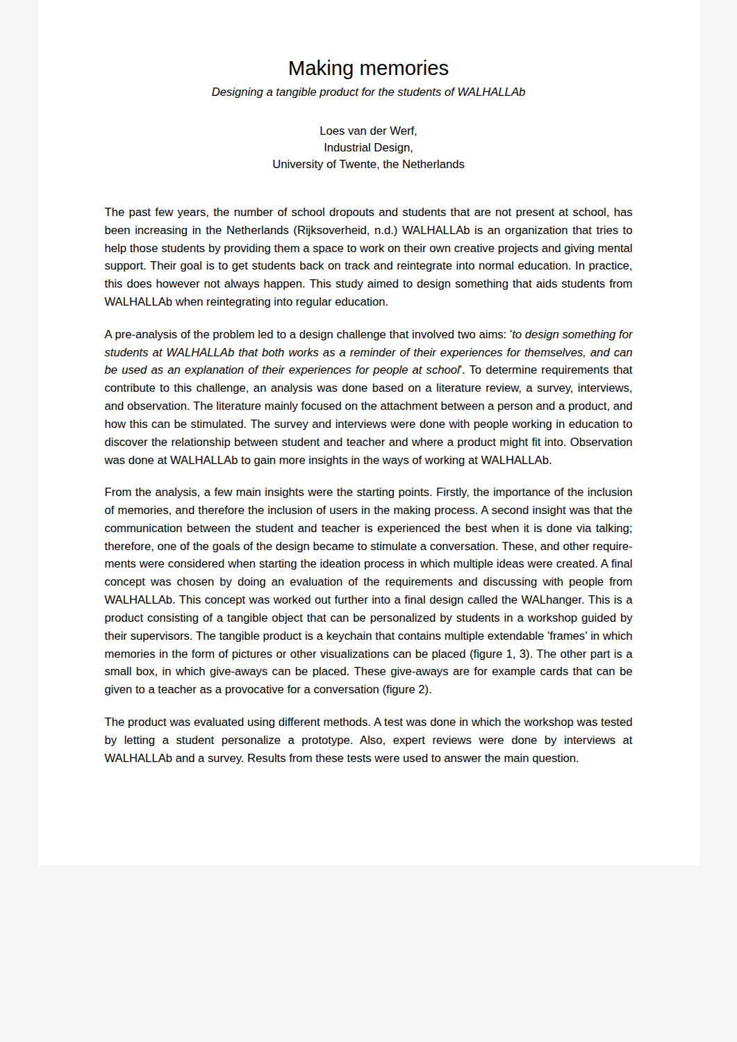Making memories
Designing a tangible product for the students of WALHALLAb
Loes van der Werf,
Industrial Design,
University of Twente, the Netherlands
The past few years, the number of school dropouts and students that are not present at school, has been increasing in the Netherlands (Rijksoverheid, n.d.) WALHALLAb is an organization that tries to help those students by providing them a space to work on their own creative projects and giving mental support. Their goal is to get students back on track and reintegrate into normal education. In practice, this does however not always happen. This study aimed to design something that aids students from WALHALLAb when reintegrating into regular education.
A pre-analysis of the problem led to a design challenge that involved two aims: 'to design something for students at WALHALLAb that both works as a reminder of their experiences for themselves, and can be used as an explanation of their experiences for people at school'. To determine requirements that contribute to this challenge, an analysis was done based on a literature review, a survey, interviews, and observation. The literature mainly focused on the attachment between a person and a product, and how this can be stimulated. The survey and interviews were done with people working in education to discover the relationship between student and teacher and where a product might fit into. Observation was done at WALHALLAb to gain more insights in the ways of working at WALHALLAb.
From the analysis, a few main insights were the starting points. Firstly, the importance of the inclusion of memories, and therefore the inclusion of users in the making process. A second insight was that the communication between the student and teacher is experienced the best when it is done via talking; therefore, one of the goals of the design became to stimulate a conversation. These, and other requirements were considered when starting the ideation process in which multiple ideas were created. A final concept was chosen by doing an evaluation of the requirements and discussing with people from WALHALLAb. This concept was worked out further into a final design called the WALhanger. This is a product consisting of a tangible object that can be personalized by students in a workshop guided by their supervisors. The tangible product is a keychain that contains multiple extendable 'frames' in which memories in the form of pictures or other visualizations can be placed (figure 1, 3). The other part is a small box, in which give-aways can be placed. These give-aways are for example cards that can be given to a teacher as a provocative for a conversation (figure 2).
The product was evaluated using different methods. A test was done in which the workshop was tested by letting a student personalize a prototype. Also, expert reviews were done by interviews at WALHALLAb and a survey. Results from these tests were used to answer the main question.